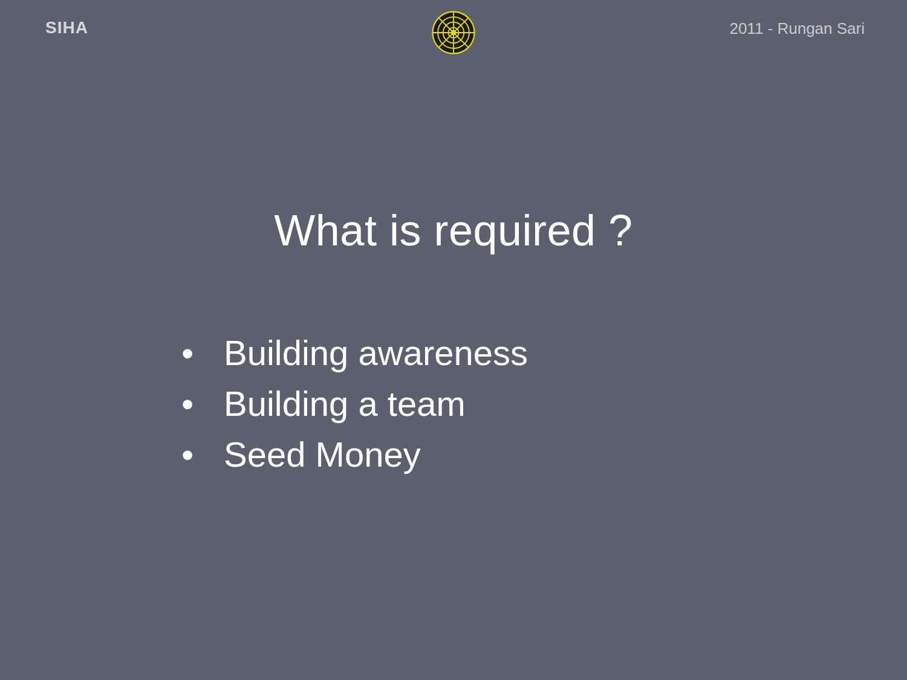SIHA
2011 - Rungan Sari
What is required ?
Building awareness
Building a team
Seed Money